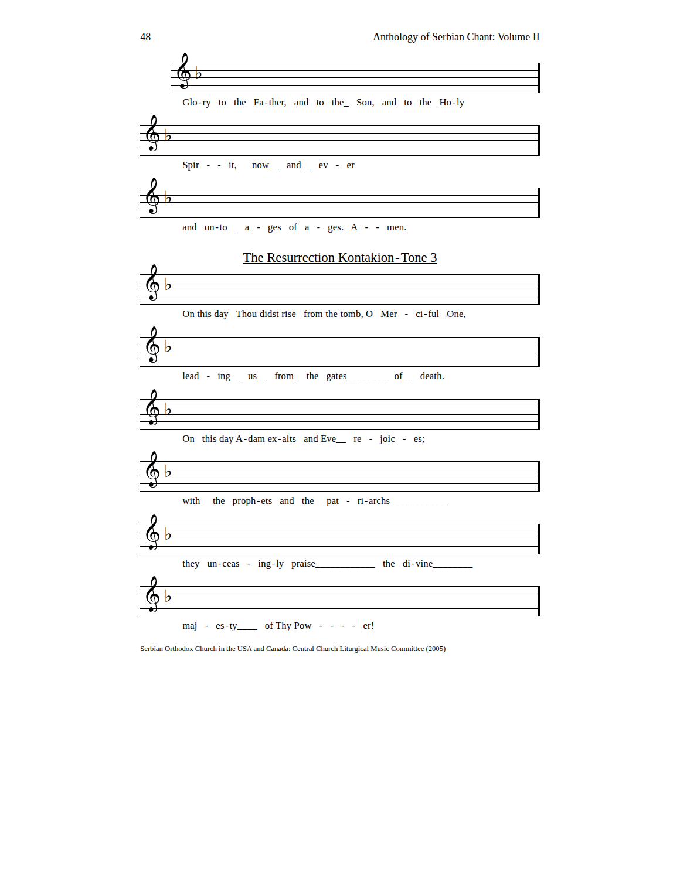48 Anthology of Serbian Chant: Volume II
𝄞 ♭
Glo - ry to the Fa - ther, and to the_ Son, and to the Ho - ly
𝄞 ♭
Spir - - it, now__ and__ ev - er
𝄞 ♭
and un - to__ a - ges of a - ges. A - - men.
The Resurrection Kontakion - Tone 3
𝄞 ♭
On this day Thou didst rise from the tomb, O Mer - ci - ful_ One,
𝄞 ♭
lead - ing__ us__ from_ the gates________ of__ death.
𝄞 ♭
On this day A - dam ex - alts and Eve__ re - joic - es;
𝄞 ♭
with_ the proph - ets and the_ pat - ri - archs____________
𝄞 ♭
they un - ceas - ing - ly praise____________ the di - vine________
𝄞 ♭
maj - es - ty____ of Thy Pow - - - - er!
Serbian Orthodox Church in the USA and Canada: Central Church Liturgical Music Committee (2005)